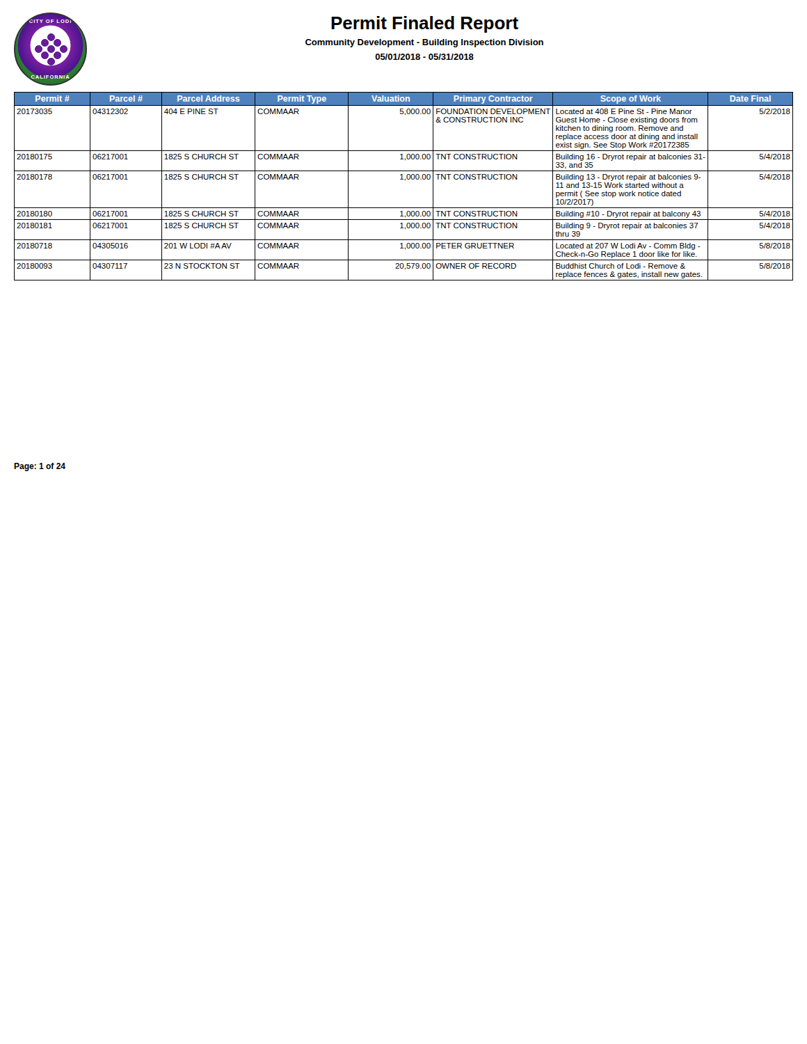CITY OF LODI
CALIFORNIA
Permit Finaled Report
Community Development - Building Inspection Division
05/01/2018 - 05/31/2018
| Permit # | Parcel # | Parcel Address | Permit Type | Valuation | Primary Contractor | Scope of Work | Date Final |
| --- | --- | --- | --- | --- | --- | --- | --- |
| 20173035 | 04312302 | 404 E PINE ST | COMMAAR | 5,000.00 | FOUNDATION DEVELOPMENT & CONSTRUCTION INC | Located at 408 E Pine St - Pine Manor Guest Home - Close existing doors from kitchen to dining room. Remove and replace access door at dining and install exist sign. See Stop Work #20172385 | 5/2/2018 |
| 20180175 | 06217001 | 1825 S CHURCH ST | COMMAAR | 1,000.00 | TNT CONSTRUCTION | Building 16 - Dryrot repair at balconies 31-33, and 35 | 5/4/2018 |
| 20180178 | 06217001 | 1825 S CHURCH ST | COMMAAR | 1,000.00 | TNT CONSTRUCTION | Building 13 - Dryrot repair at balconies 9-11 and 13-15 Work started without a permit ( See stop work notice dated 10/2/2017) | 5/4/2018 |
| 20180180 | 06217001 | 1825 S CHURCH ST | COMMAAR | 1,000.00 | TNT CONSTRUCTION | Building #10 - Dryrot repair at balcony 43 | 5/4/2018 |
| 20180181 | 06217001 | 1825 S CHURCH ST | COMMAAR | 1,000.00 | TNT CONSTRUCTION | Building 9 - Dryrot repair at balconies 37 thru 39 | 5/4/2018 |
| 20180718 | 04305016 | 201 W LODI #A AV | COMMAAR | 1,000.00 | PETER GRUETTNER | Located at 207 W Lodi Av - Comm Bldg - Check-n-Go Replace 1 door like for like. | 5/8/2018 |
| 20180093 | 04307117 | 23 N STOCKTON ST | COMMAAR | 20,579.00 | OWNER OF RECORD | Buddhist Church of Lodi - Remove & replace fences & gates, install new gates. | 5/8/2018 |
Page: 1 of 24